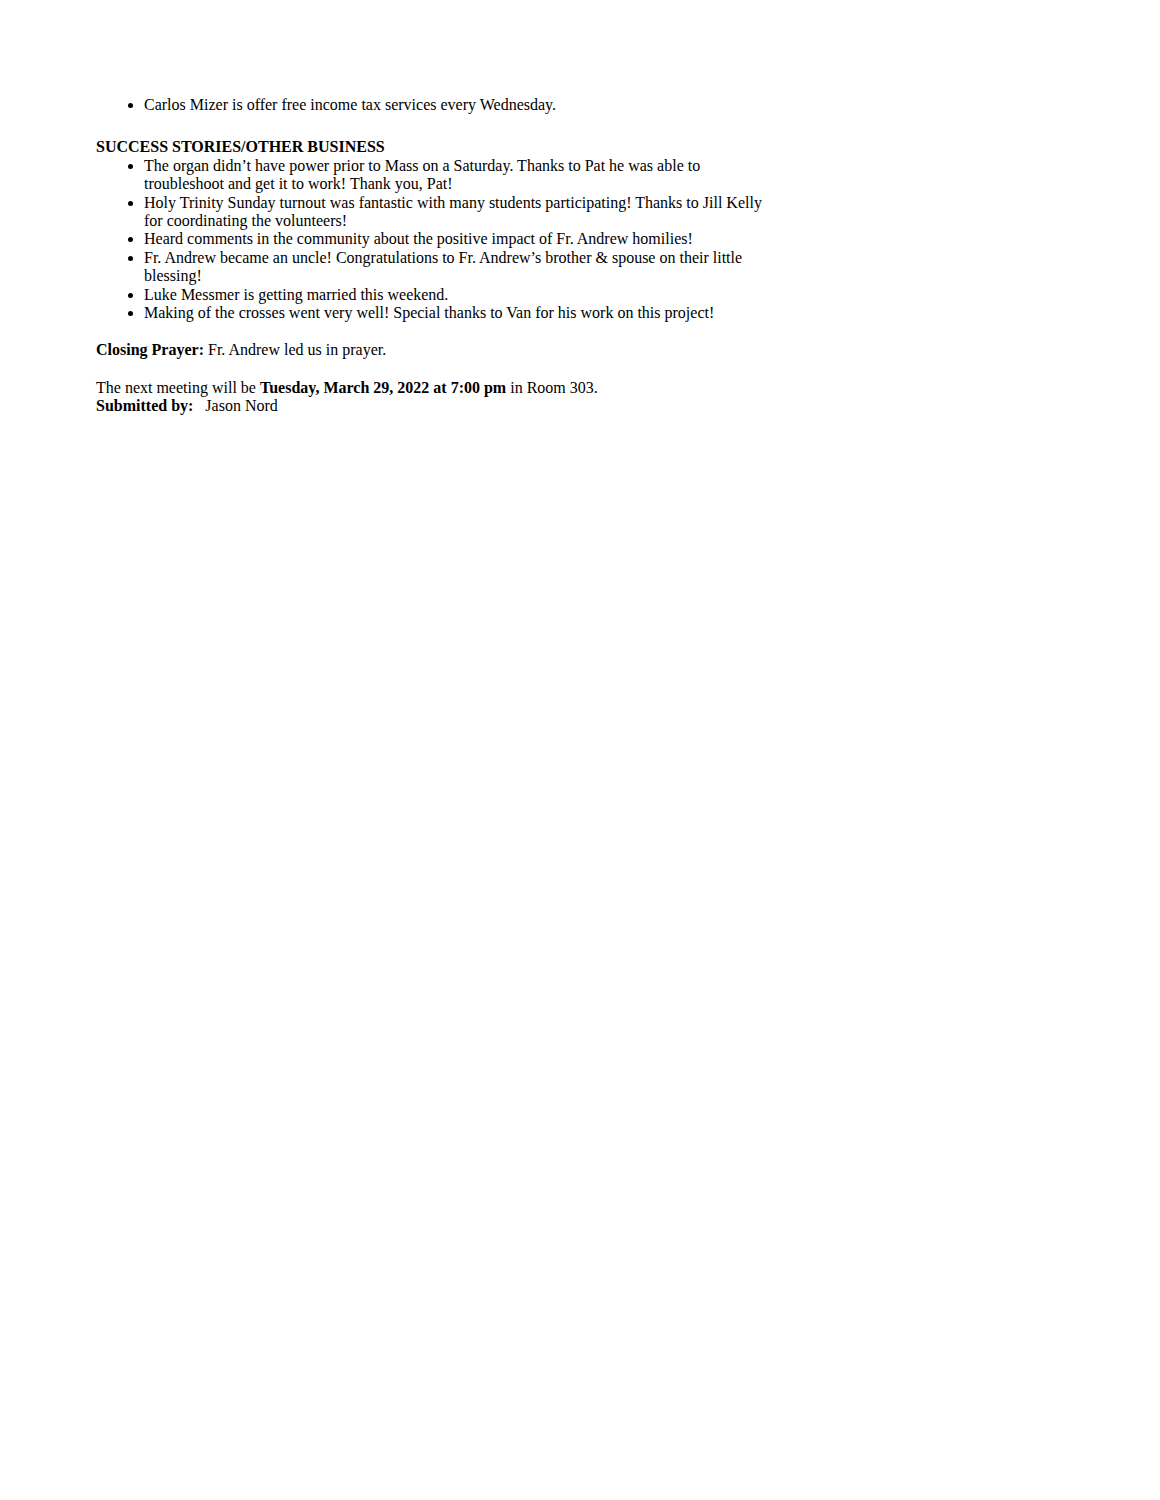Carlos Mizer is offer free income tax services every Wednesday.
SUCCESS STORIES/OTHER BUSINESS
The organ didn’t have power prior to Mass on a Saturday. Thanks to Pat he was able to troubleshoot and get it to work! Thank you, Pat!
Holy Trinity Sunday turnout was fantastic with many students participating! Thanks to Jill Kelly for coordinating the volunteers!
Heard comments in the community about the positive impact of Fr. Andrew homilies!
Fr. Andrew became an uncle! Congratulations to Fr. Andrew’s brother & spouse on their little blessing!
Luke Messmer is getting married this weekend.
Making of the crosses went very well! Special thanks to Van for his work on this project!
Closing Prayer: Fr. Andrew led us in prayer.
The next meeting will be Tuesday, March 29, 2022 at 7:00 pm in Room 303.
Submitted by: Jason Nord